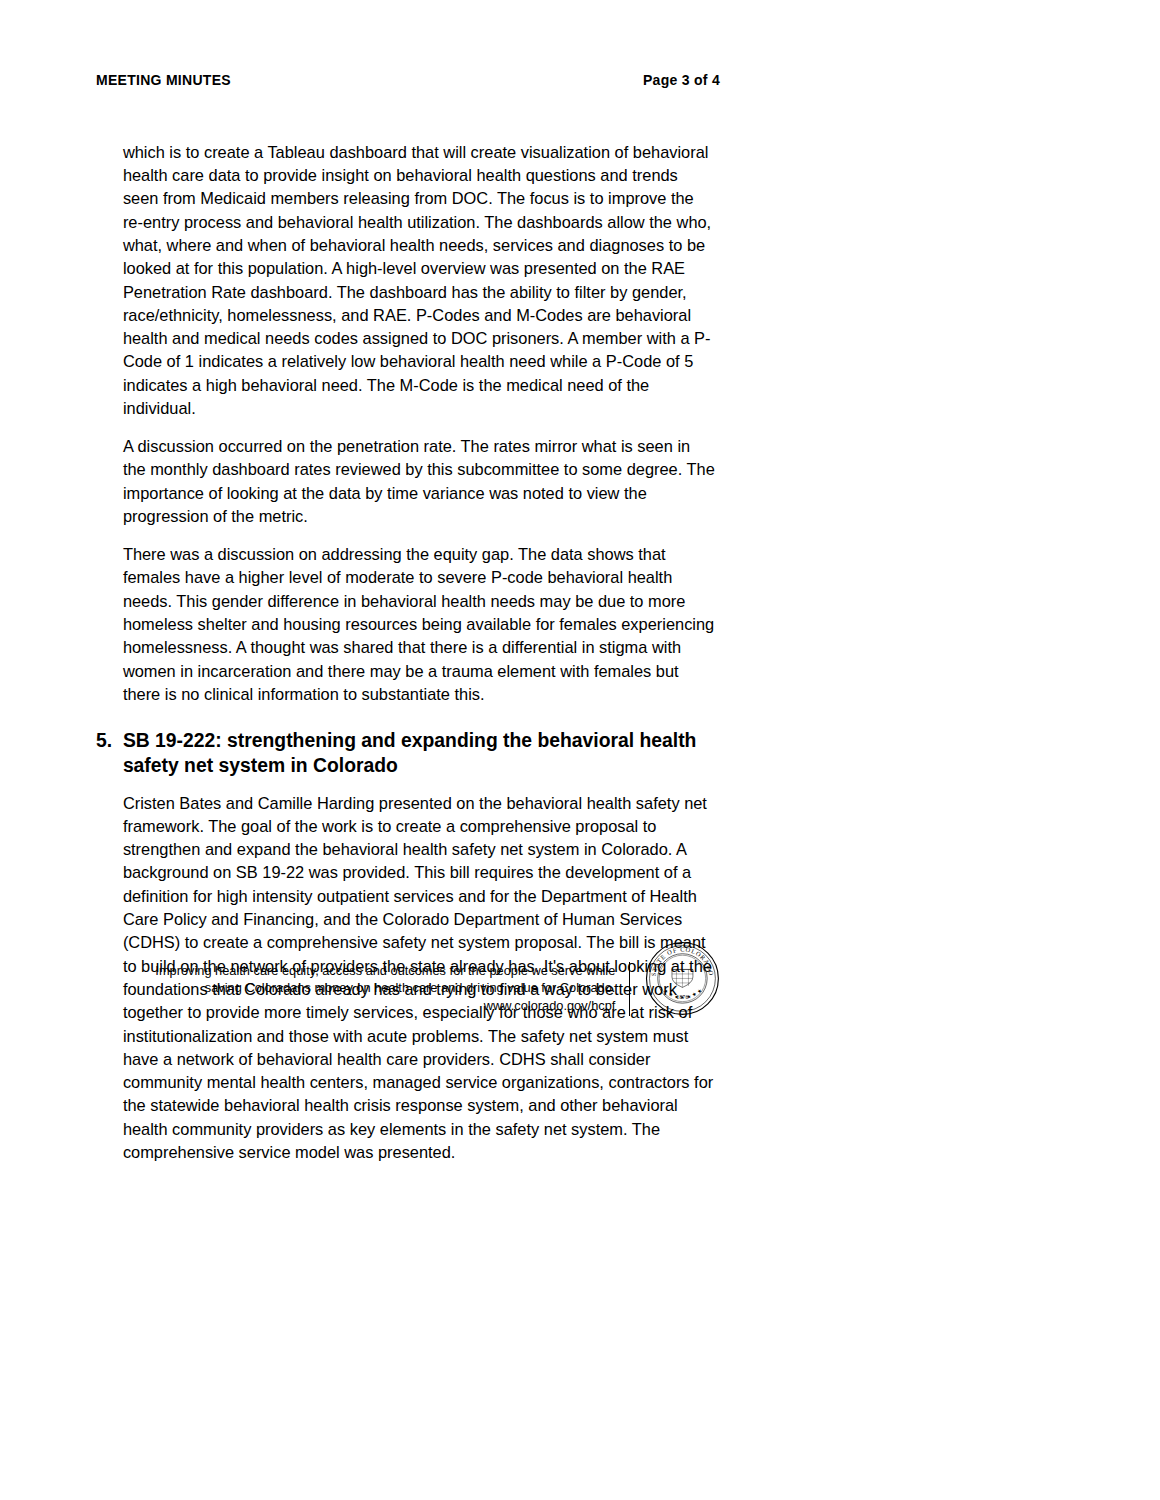MEETING MINUTES Page 3 of 4
which is to create a Tableau dashboard that will create visualization of behavioral health care data to provide insight on behavioral health questions and trends seen from Medicaid members releasing from DOC. The focus is to improve the re-entry process and behavioral health utilization. The dashboards allow the who, what, where and when of behavioral health needs, services and diagnoses to be looked at for this population. A high-level overview was presented on the RAE Penetration Rate dashboard. The dashboard has the ability to filter by gender, race/ethnicity, homelessness, and RAE. P-Codes and M-Codes are behavioral health and medical needs codes assigned to DOC prisoners. A member with a P-Code of 1 indicates a relatively low behavioral health need while a P-Code of 5 indicates a high behavioral need. The M-Code is the medical need of the individual.
A discussion occurred on the penetration rate. The rates mirror what is seen in the monthly dashboard rates reviewed by this subcommittee to some degree. The importance of looking at the data by time variance was noted to view the progression of the metric.
There was a discussion on addressing the equity gap. The data shows that females have a higher level of moderate to severe P-code behavioral health needs. This gender difference in behavioral health needs may be due to more homeless shelter and housing resources being available for females experiencing homelessness. A thought was shared that there is a differential in stigma with women in incarceration and there may be a trauma element with females but there is no clinical information to substantiate this.
5. SB 19-222: strengthening and expanding the behavioral health safety net system in Colorado
Cristen Bates and Camille Harding presented on the behavioral health safety net framework. The goal of the work is to create a comprehensive proposal to strengthen and expand the behavioral health safety net system in Colorado. A background on SB 19-22 was provided. This bill requires the development of a definition for high intensity outpatient services and for the Department of Health Care Policy and Financing, and the Colorado Department of Human Services (CDHS) to create a comprehensive safety net system proposal. The bill is meant to build on the network of providers the state already has. It's about looking at the foundations that Colorado already has and trying to find a way to better work together to provide more timely services, especially for those who are at risk of institutionalization and those with acute problems. The safety net system must have a network of behavioral health care providers. CDHS shall consider community mental health centers, managed service organizations, contractors for the statewide behavioral health crisis response system, and other behavioral health community providers as key elements in the safety net system. The comprehensive service model was presented.
Improving health care equity, access and outcomes for the people we serve while
saving Coloradans money on health care and driving value for Colorado.
www.colorado.gov/hcpf
STATE OF COLORADO ★ ★ ★ ★ ★ ★ ★ 1876